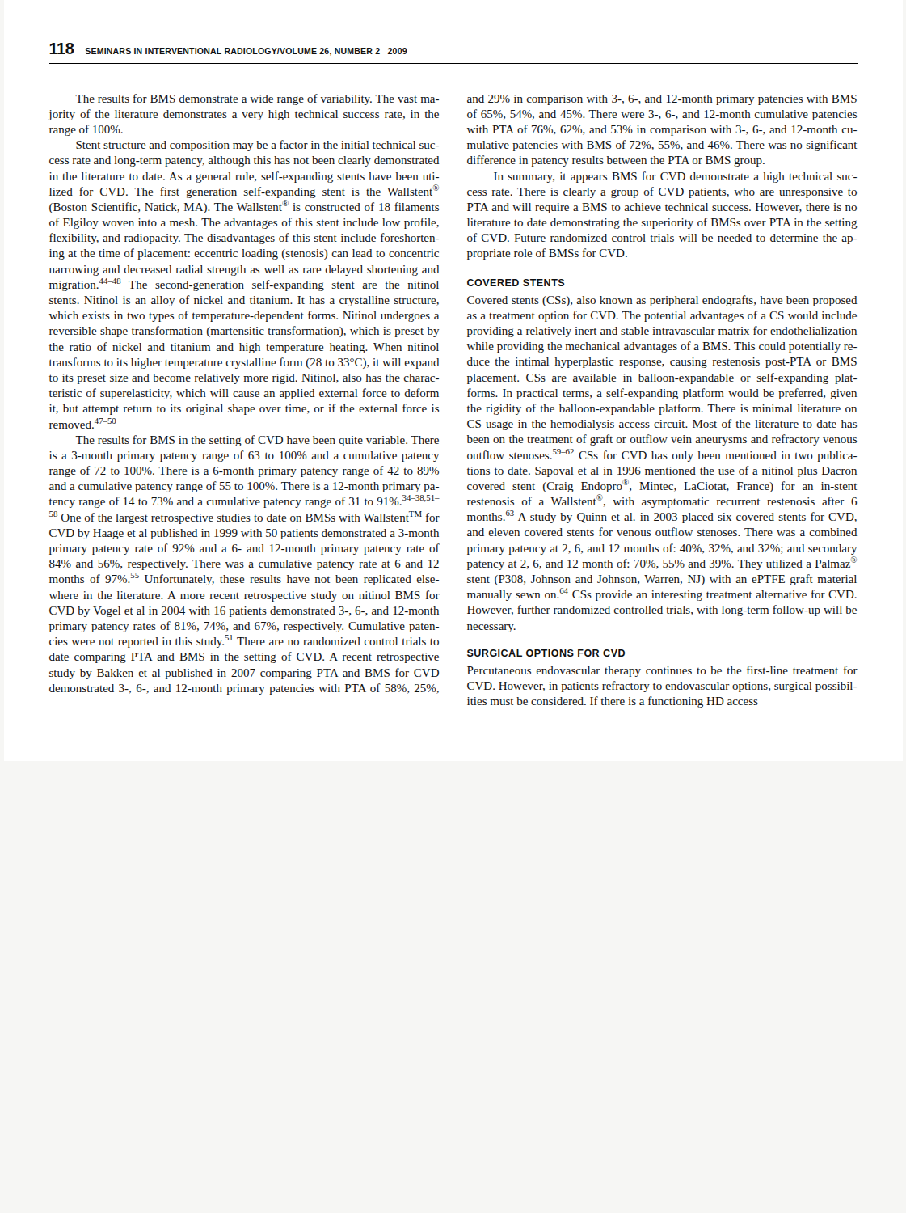118 Seminars in Interventional Radiology/Volume 26, Number 2 2009
The results for BMS demonstrate a wide range of variability. The vast majority of the literature demonstrates a very high technical success rate, in the range of 100%.
Stent structure and composition may be a factor in the initial technical success rate and long-term patency, although this has not been clearly demonstrated in the literature to date. As a general rule, self-expanding stents have been utilized for CVD. The first generation self-expanding stent is the Wallstent® (Boston Scientific, Natick, MA). The Wallstent® is constructed of 18 filaments of Elgiloy woven into a mesh. The advantages of this stent include low profile, flexibility, and radiopacity. The disadvantages of this stent include foreshortening at the time of placement: eccentric loading (stenosis) can lead to concentric narrowing and decreased radial strength as well as rare delayed shortening and migration.44–48 The second-generation self-expanding stent are the nitinol stents. Nitinol is an alloy of nickel and titanium. It has a crystalline structure, which exists in two types of temperature-dependent forms. Nitinol undergoes a reversible shape transformation (martensitic transformation), which is preset by the ratio of nickel and titanium and high temperature heating. When nitinol transforms to its higher temperature crystalline form (28 to 33°C), it will expand to its preset size and become relatively more rigid. Nitinol, also has the characteristic of superelasticity, which will cause an applied external force to deform it, but attempt return to its original shape over time, or if the external force is removed.47–50
The results for BMS in the setting of CVD have been quite variable. There is a 3-month primary patency range of 63 to 100% and a cumulative patency range of 72 to 100%. There is a 6-month primary patency range of 42 to 89% and a cumulative patency range of 55 to 100%. There is a 12-month primary patency range of 14 to 73% and a cumulative patency range of 31 to 91%.34–38,51–58 One of the largest retrospective studies to date on BMSs with WallstentTM for CVD by Haage et al published in 1999 with 50 patients demonstrated a 3-month primary patency rate of 92% and a 6- and 12-month primary patency rate of 84% and 56%, respectively. There was a cumulative patency rate at 6 and 12 months of 97%.55 Unfortunately, these results have not been replicated elsewhere in the literature. A more recent retrospective study on nitinol BMS for CVD by Vogel et al in 2004 with 16 patients demonstrated 3-, 6-, and 12-month primary patency rates of 81%, 74%, and 67%, respectively. Cumulative patencies were not reported in this study.51 There are no randomized control trials to date comparing PTA and BMS in the setting of CVD. A recent retrospective study by Bakken et al published in 2007 comparing PTA and BMS for CVD demonstrated 3-, 6-, and 12-month primary patencies with PTA of 58%, 25%, and 29% in comparison with 3-, 6-, and 12-month primary patencies with BMS of 65%, 54%, and 45%. There were 3-, 6-, and 12-month cumulative patencies with PTA of 76%, 62%, and 53% in comparison with 3-, 6-, and 12-month cumulative patencies with BMS of 72%, 55%, and 46%. There was no significant difference in patency results between the PTA or BMS group.
In summary, it appears BMS for CVD demonstrate a high technical success rate. There is clearly a group of CVD patients, who are unresponsive to PTA and will require a BMS to achieve technical success. However, there is no literature to date demonstrating the superiority of BMSs over PTA in the setting of CVD. Future randomized control trials will be needed to determine the appropriate role of BMSs for CVD.
Covered Stents
Covered stents (CSs), also known as peripheral endografts, have been proposed as a treatment option for CVD. The potential advantages of a CS would include providing a relatively inert and stable intravascular matrix for endothelialization while providing the mechanical advantages of a BMS. This could potentially reduce the intimal hyperplastic response, causing restenosis post-PTA or BMS placement. CSs are available in balloon-expandable or self-expanding platforms. In practical terms, a self-expanding platform would be preferred, given the rigidity of the balloon-expandable platform. There is minimal literature on CS usage in the hemodialysis access circuit. Most of the literature to date has been on the treatment of graft or outflow vein aneurysms and refractory venous outflow stenoses.59–62 CSs for CVD has only been mentioned in two publications to date. Sapoval et al in 1996 mentioned the use of a nitinol plus Dacron covered stent (Craig Endopro®, Mintec, LaCiotat, France) for an in-stent restenosis of a Wallstent®, with asymptomatic recurrent restenosis after 6 months.63 A study by Quinn et al. in 2003 placed six covered stents for CVD, and eleven covered stents for venous outflow stenoses. There was a combined primary patency at 2, 6, and 12 months of: 40%, 32%, and 32%; and secondary patency at 2, 6, and 12 month of: 70%, 55% and 39%. They utilized a Palmaz® stent (P308, Johnson and Johnson, Warren, NJ) with an ePTFE graft material manually sewn on.64 CSs provide an interesting treatment alternative for CVD. However, further randomized controlled trials, with long-term follow-up will be necessary.
Surgical Options for CVD
Percutaneous endovascular therapy continues to be the first-line treatment for CVD. However, in patients refractory to endovascular options, surgical possibilities must be considered. If there is a functioning HD access